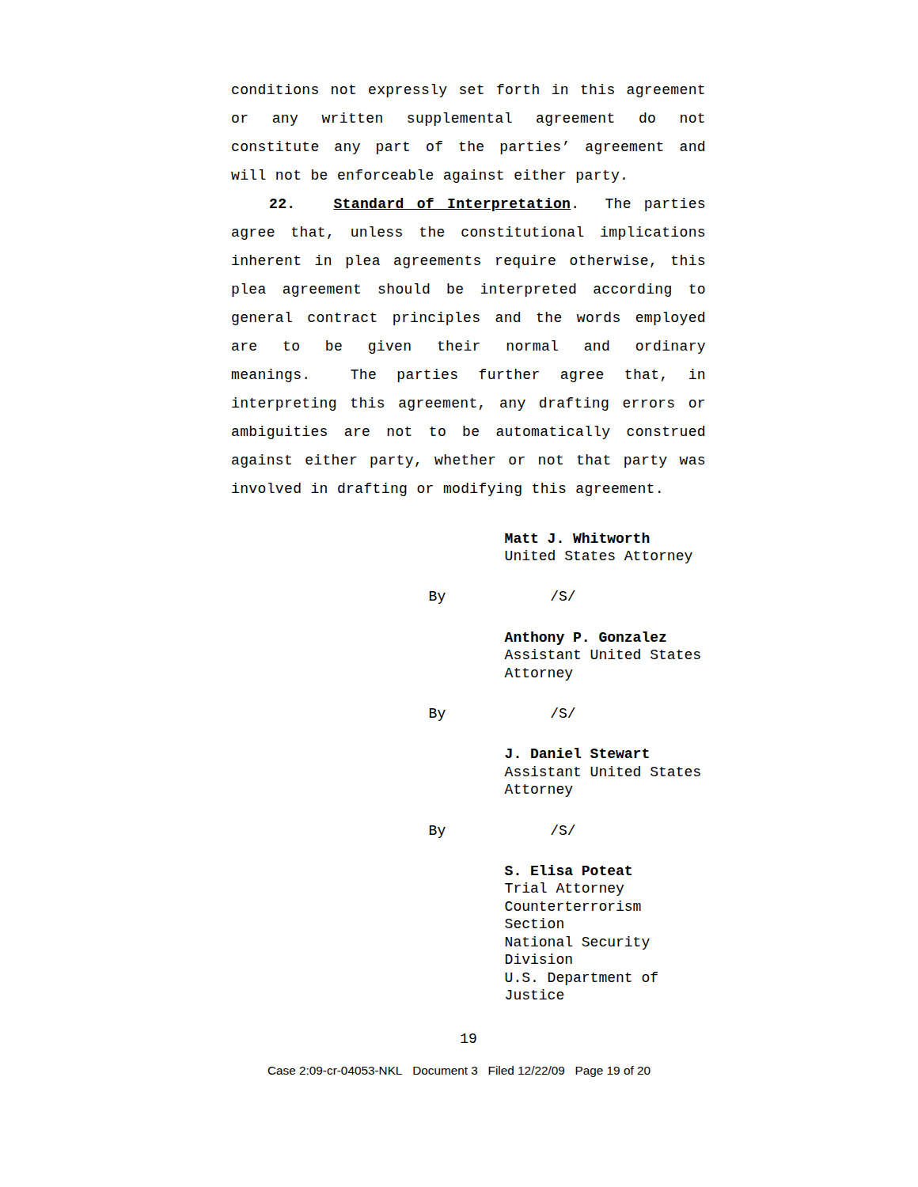conditions not expressly set forth in this agreement or any written supplemental agreement do not constitute any part of the parties’ agreement and will not be enforceable against either party.
22. Standard of Interpretation. The parties agree that, unless the constitutional implications inherent in plea agreements require otherwise, this plea agreement should be interpreted according to general contract principles and the words employed are to be given their normal and ordinary meanings. The parties further agree that, in interpreting this agreement, any drafting errors or ambiguities are not to be automatically construed against either party, whether or not that party was involved in drafting or modifying this agreement.
Matt J. Whitworth
United States Attorney
By /S/
Anthony P. Gonzalez
Assistant United States Attorney
By /S/
J. Daniel Stewart
Assistant United States Attorney
By /S/
S. Elisa Poteat
Trial Attorney
Counterterrorism Section
National Security Division
U.S. Department of Justice
19
Case 2:09-cr-04053-NKL Document 3 Filed 12/22/09 Page 19 of 20